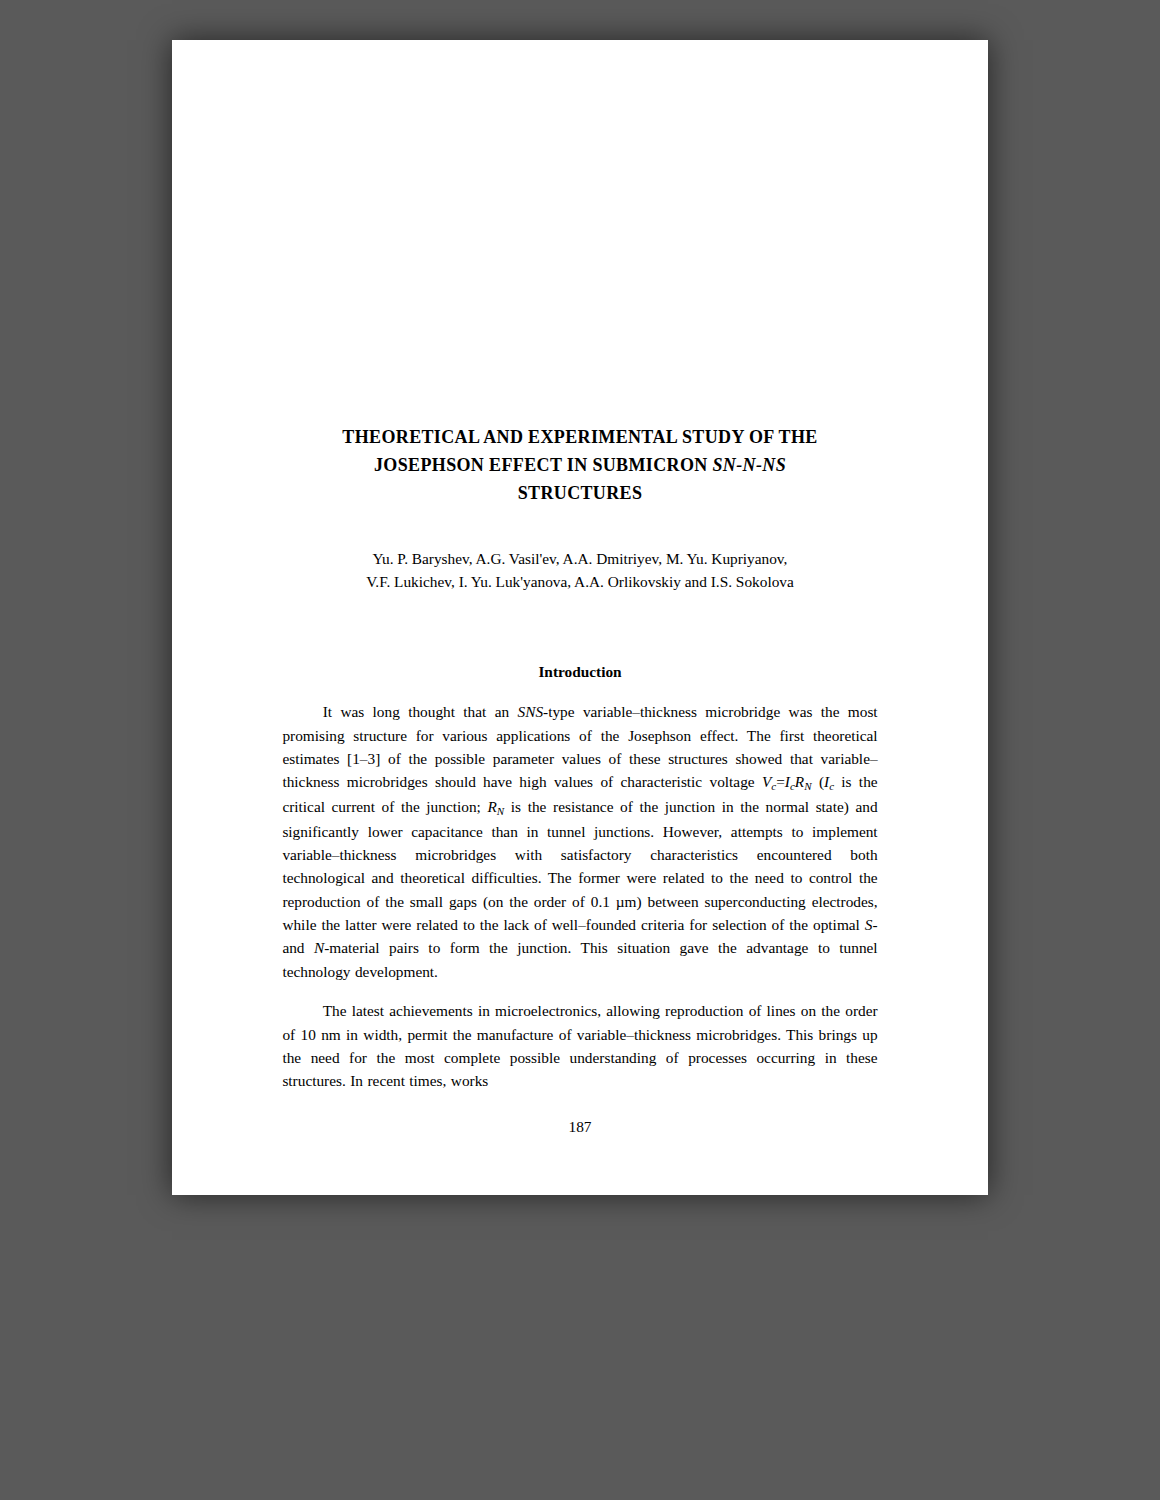Theoretical and Experimental Study of the
Josephson Effect in Submicron SN-N-NS
Structures
Yu. P. Baryshev, A.G. Vasil'ev, A.A. Dmitriyev, M. Yu. Kupriyanov,
V.F. Lukichev, I. Yu. Luk'yanova, A.A. Orlikovskiy and I.S. Sokolova
Introduction
It was long thought that an SNS-type variable–thickness microbridge was the most promising structure for various applications of the Josephson effect. The first theoretical estimates [1–3] of the possible parameter values of these structures showed that variable–thickness microbridges should have high values of characteristic voltage Vc=IcRN (Ic is the critical current of the junction; RN is the resistance of the junction in the normal state) and significantly lower capacitance than in tunnel junctions. However, attempts to implement variable–thickness microbridges with satisfactory characteristics encountered both technological and theoretical difficulties. The former were related to the need to control the reproduction of the small gaps (on the order of 0.1 µm) between superconducting electrodes, while the latter were related to the lack of well–founded criteria for selection of the optimal S- and N-material pairs to form the junction. This situation gave the advantage to tunnel technology development.
The latest achievements in microelectronics, allowing reproduction of lines on the order of 10 nm in width, permit the manufacture of variable–thickness microbridges. This brings up the need for the most complete possible understanding of processes occurring in these structures. In recent times, works
187